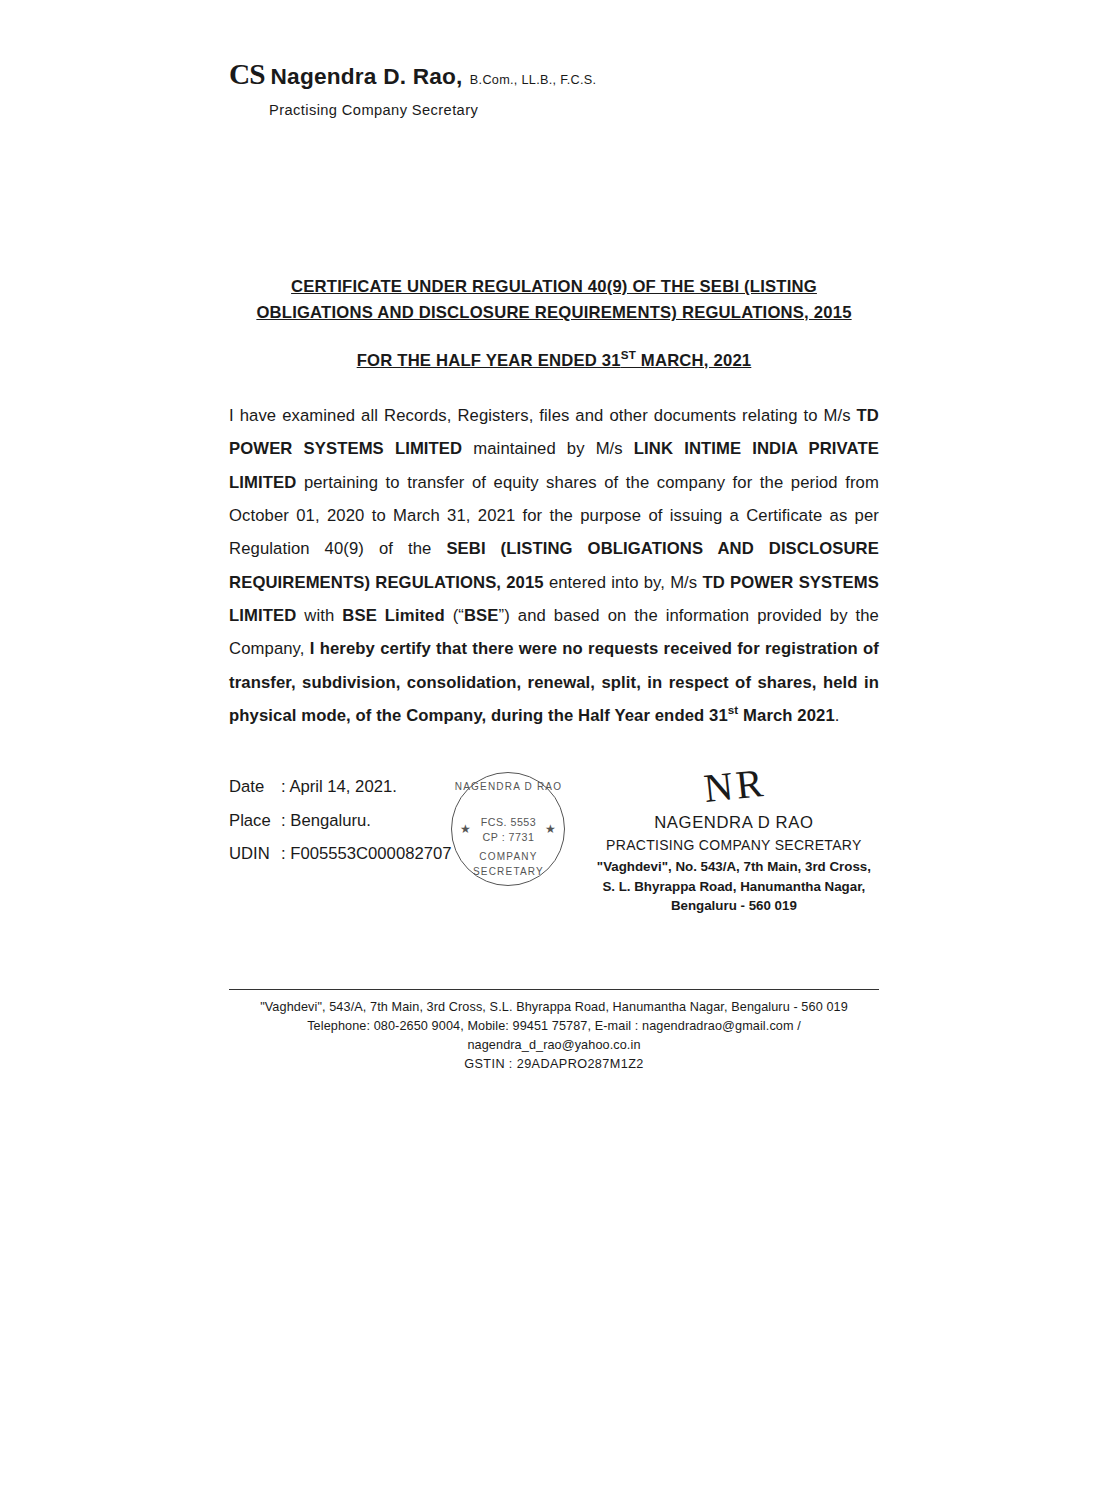CS Nagendra D. Rao, B.Com., LL.B., F.C.S.
Practising Company Secretary
CERTIFICATE UNDER REGULATION 40(9) OF THE SEBI (LISTING
OBLIGATIONS AND DISCLOSURE REQUIREMENTS) REGULATIONS, 2015
FOR THE HALF YEAR ENDED 31ST MARCH, 2021
I have examined all Records, Registers, files and other documents relating to M/s TD POWER SYSTEMS LIMITED maintained by M/s LINK INTIME INDIA PRIVATE LIMITED pertaining to transfer of equity shares of the company for the period from October 01, 2020 to March 31, 2021 for the purpose of issuing a Certificate as per Regulation 40(9) of the SEBI (LISTING OBLIGATIONS AND DISCLOSURE REQUIREMENTS) REGULATIONS, 2015 entered into by, M/s TD POWER SYSTEMS LIMITED with BSE Limited (“BSE”) and based on the information provided by the Company, I hereby certify that there were no requests received for registration of transfer, subdivision, consolidation, renewal, split, in respect of shares, held in physical mode, of the Company, during the Half Year ended 31st March 2021.
Date: April 14, 2021.
Place: Bengaluru.
UDIN: F005553C000082707
NAGENDRA D RAO
★
★
FCS. 5553
CP : 7731
COMPANY SECRETARY
N R
NAGENDRA D RAO
PRACTISING COMPANY SECRETARY
"Vaghdevi", No. 543/A, 7th Main, 3rd Cross,
S. L. Bhyrappa Road, Hanumantha Nagar,
Bengaluru - 560 019
"Vaghdevi", 543/A, 7th Main, 3rd Cross, S.L. Bhyrappa Road, Hanumantha Nagar, Bengaluru - 560 019
Telephone: 080-2650 9004, Mobile: 99451 75787, E-mail : nagendradrao@gmail.com / nagendra_d_rao@yahoo.co.in
GSTIN : 29ADAPRO287M1Z2